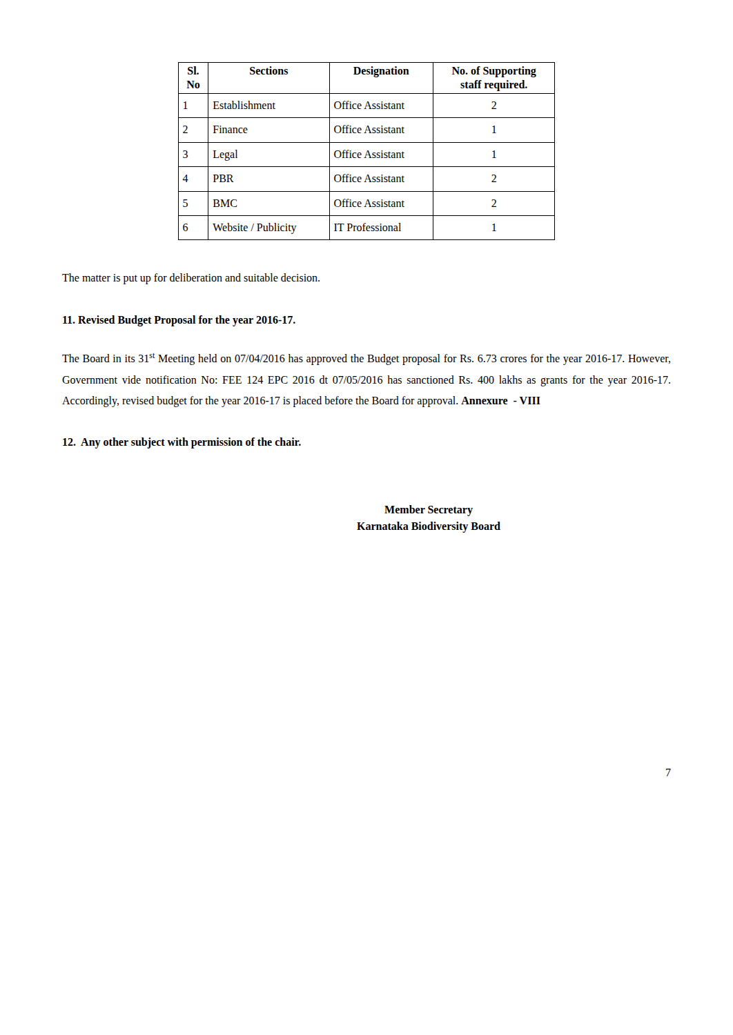| Sl. No | Sections | Designation | No. of Supporting staff required. |
| --- | --- | --- | --- |
| 1 | Establishment | Office Assistant | 2 |
| 2 | Finance | Office Assistant | 1 |
| 3 | Legal | Office Assistant | 1 |
| 4 | PBR | Office Assistant | 2 |
| 5 | BMC | Office Assistant | 2 |
| 6 | Website / Publicity | IT Professional | 1 |
The matter is put up for deliberation and suitable decision.
11. Revised Budget Proposal for the year 2016-17.
The Board in its 31st Meeting held on 07/04/2016 has approved the Budget proposal for Rs. 6.73 crores for the year 2016-17. However, Government vide notification No: FEE 124 EPC 2016 dt 07/05/2016 has sanctioned Rs. 400 lakhs as grants for the year 2016-17. Accordingly, revised budget for the year 2016-17 is placed before the Board for approval. Annexure - VIII
12. Any other subject with permission of the chair.
Member Secretary
Karnataka Biodiversity Board
7